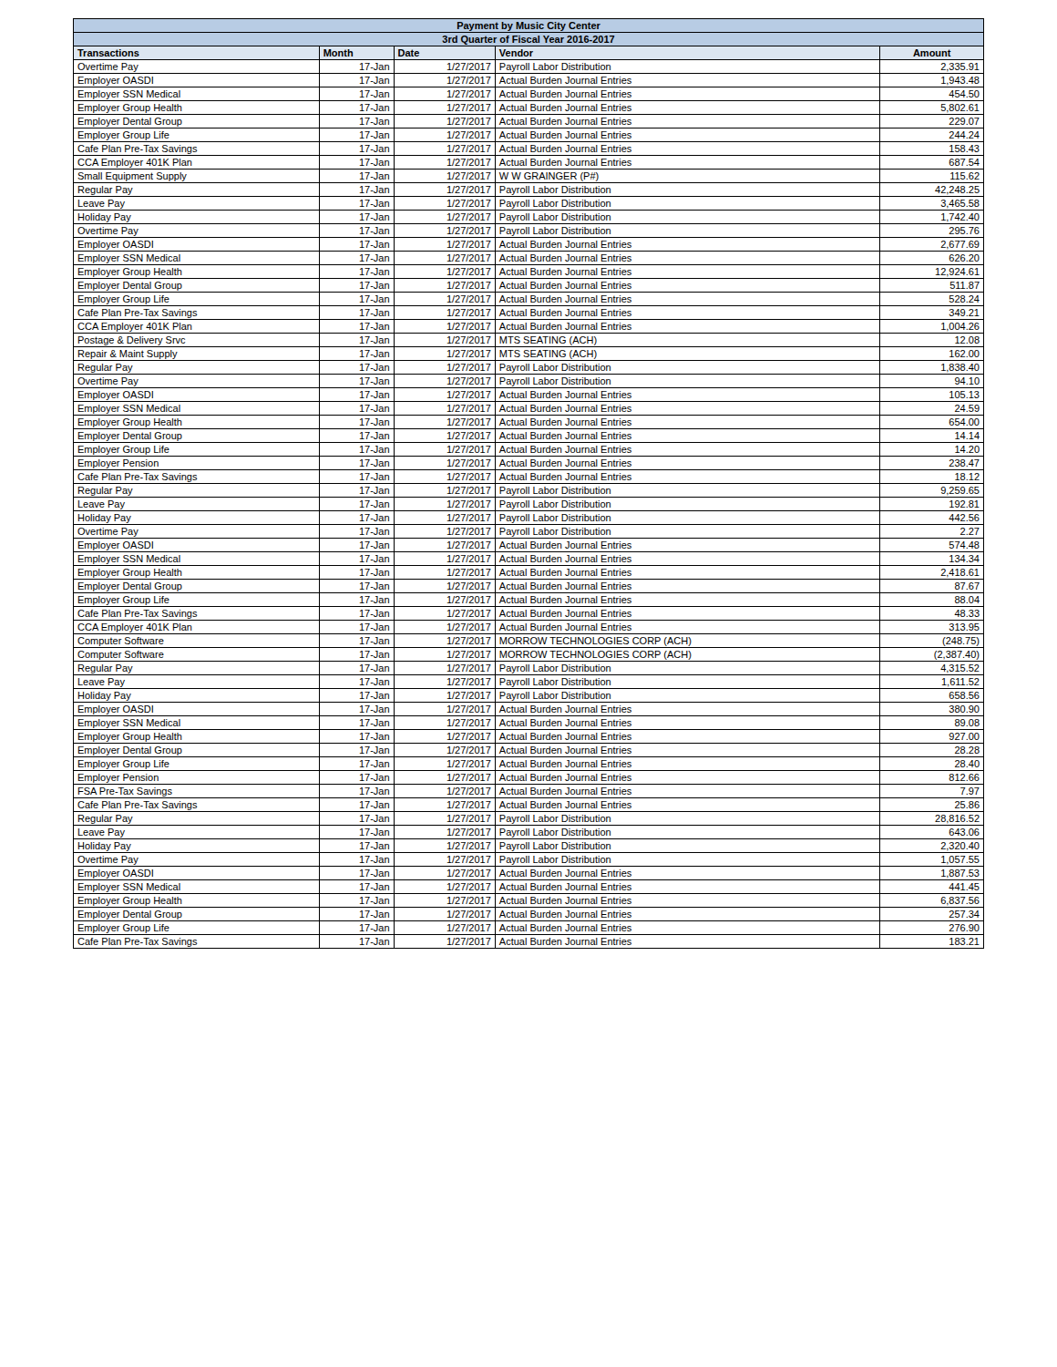| Payment by Music City Center |
| 3rd Quarter of Fiscal Year 2016-2017 |
| Transactions | Month | Date | Vendor | Amount |
| Overtime Pay | 17-Jan | 1/27/2017 | Payroll Labor Distribution | 2,335.91 |
| Employer OASDI | 17-Jan | 1/27/2017 | Actual Burden Journal Entries | 1,943.48 |
| Employer SSN Medical | 17-Jan | 1/27/2017 | Actual Burden Journal Entries | 454.50 |
| Employer Group Health | 17-Jan | 1/27/2017 | Actual Burden Journal Entries | 5,802.61 |
| Employer Dental Group | 17-Jan | 1/27/2017 | Actual Burden Journal Entries | 229.07 |
| Employer Group Life | 17-Jan | 1/27/2017 | Actual Burden Journal Entries | 244.24 |
| Cafe Plan Pre-Tax Savings | 17-Jan | 1/27/2017 | Actual Burden Journal Entries | 158.43 |
| CCA Employer 401K Plan | 17-Jan | 1/27/2017 | Actual Burden Journal Entries | 687.54 |
| Small Equipment Supply | 17-Jan | 1/27/2017 | W W GRAINGER (P#) | 115.62 |
| Regular Pay | 17-Jan | 1/27/2017 | Payroll Labor Distribution | 42,248.25 |
| Leave Pay | 17-Jan | 1/27/2017 | Payroll Labor Distribution | 3,465.58 |
| Holiday Pay | 17-Jan | 1/27/2017 | Payroll Labor Distribution | 1,742.40 |
| Overtime Pay | 17-Jan | 1/27/2017 | Payroll Labor Distribution | 295.76 |
| Employer OASDI | 17-Jan | 1/27/2017 | Actual Burden Journal Entries | 2,677.69 |
| Employer SSN Medical | 17-Jan | 1/27/2017 | Actual Burden Journal Entries | 626.20 |
| Employer Group Health | 17-Jan | 1/27/2017 | Actual Burden Journal Entries | 12,924.61 |
| Employer Dental Group | 17-Jan | 1/27/2017 | Actual Burden Journal Entries | 511.87 |
| Employer Group Life | 17-Jan | 1/27/2017 | Actual Burden Journal Entries | 528.24 |
| Cafe Plan Pre-Tax Savings | 17-Jan | 1/27/2017 | Actual Burden Journal Entries | 349.21 |
| CCA Employer 401K Plan | 17-Jan | 1/27/2017 | Actual Burden Journal Entries | 1,004.26 |
| Postage & Delivery Srvc | 17-Jan | 1/27/2017 | MTS SEATING (ACH) | 12.08 |
| Repair & Maint Supply | 17-Jan | 1/27/2017 | MTS SEATING (ACH) | 162.00 |
| Regular Pay | 17-Jan | 1/27/2017 | Payroll Labor Distribution | 1,838.40 |
| Overtime Pay | 17-Jan | 1/27/2017 | Payroll Labor Distribution | 94.10 |
| Employer OASDI | 17-Jan | 1/27/2017 | Actual Burden Journal Entries | 105.13 |
| Employer SSN Medical | 17-Jan | 1/27/2017 | Actual Burden Journal Entries | 24.59 |
| Employer Group Health | 17-Jan | 1/27/2017 | Actual Burden Journal Entries | 654.00 |
| Employer Dental Group | 17-Jan | 1/27/2017 | Actual Burden Journal Entries | 14.14 |
| Employer Group Life | 17-Jan | 1/27/2017 | Actual Burden Journal Entries | 14.20 |
| Employer Pension | 17-Jan | 1/27/2017 | Actual Burden Journal Entries | 238.47 |
| Cafe Plan Pre-Tax Savings | 17-Jan | 1/27/2017 | Actual Burden Journal Entries | 18.12 |
| Regular Pay | 17-Jan | 1/27/2017 | Payroll Labor Distribution | 9,259.65 |
| Leave Pay | 17-Jan | 1/27/2017 | Payroll Labor Distribution | 192.81 |
| Holiday Pay | 17-Jan | 1/27/2017 | Payroll Labor Distribution | 442.56 |
| Overtime Pay | 17-Jan | 1/27/2017 | Payroll Labor Distribution | 2.27 |
| Employer OASDI | 17-Jan | 1/27/2017 | Actual Burden Journal Entries | 574.48 |
| Employer SSN Medical | 17-Jan | 1/27/2017 | Actual Burden Journal Entries | 134.34 |
| Employer Group Health | 17-Jan | 1/27/2017 | Actual Burden Journal Entries | 2,418.61 |
| Employer Dental Group | 17-Jan | 1/27/2017 | Actual Burden Journal Entries | 87.67 |
| Employer Group Life | 17-Jan | 1/27/2017 | Actual Burden Journal Entries | 88.04 |
| Cafe Plan Pre-Tax Savings | 17-Jan | 1/27/2017 | Actual Burden Journal Entries | 48.33 |
| CCA Employer 401K Plan | 17-Jan | 1/27/2017 | Actual Burden Journal Entries | 313.95 |
| Computer Software | 17-Jan | 1/27/2017 | MORROW TECHNOLOGIES CORP (ACH) | (248.75) |
| Computer Software | 17-Jan | 1/27/2017 | MORROW TECHNOLOGIES CORP (ACH) | (2,387.40) |
| Regular Pay | 17-Jan | 1/27/2017 | Payroll Labor Distribution | 4,315.52 |
| Leave Pay | 17-Jan | 1/27/2017 | Payroll Labor Distribution | 1,611.52 |
| Holiday Pay | 17-Jan | 1/27/2017 | Payroll Labor Distribution | 658.56 |
| Employer OASDI | 17-Jan | 1/27/2017 | Actual Burden Journal Entries | 380.90 |
| Employer SSN Medical | 17-Jan | 1/27/2017 | Actual Burden Journal Entries | 89.08 |
| Employer Group Health | 17-Jan | 1/27/2017 | Actual Burden Journal Entries | 927.00 |
| Employer Dental Group | 17-Jan | 1/27/2017 | Actual Burden Journal Entries | 28.28 |
| Employer Group Life | 17-Jan | 1/27/2017 | Actual Burden Journal Entries | 28.40 |
| Employer Pension | 17-Jan | 1/27/2017 | Actual Burden Journal Entries | 812.66 |
| FSA Pre-Tax Savings | 17-Jan | 1/27/2017 | Actual Burden Journal Entries | 7.97 |
| Cafe Plan Pre-Tax Savings | 17-Jan | 1/27/2017 | Actual Burden Journal Entries | 25.86 |
| Regular Pay | 17-Jan | 1/27/2017 | Payroll Labor Distribution | 28,816.52 |
| Leave Pay | 17-Jan | 1/27/2017 | Payroll Labor Distribution | 643.06 |
| Holiday Pay | 17-Jan | 1/27/2017 | Payroll Labor Distribution | 2,320.40 |
| Overtime Pay | 17-Jan | 1/27/2017 | Payroll Labor Distribution | 1,057.55 |
| Employer OASDI | 17-Jan | 1/27/2017 | Actual Burden Journal Entries | 1,887.53 |
| Employer SSN Medical | 17-Jan | 1/27/2017 | Actual Burden Journal Entries | 441.45 |
| Employer Group Health | 17-Jan | 1/27/2017 | Actual Burden Journal Entries | 6,837.56 |
| Employer Dental Group | 17-Jan | 1/27/2017 | Actual Burden Journal Entries | 257.34 |
| Employer Group Life | 17-Jan | 1/27/2017 | Actual Burden Journal Entries | 276.90 |
| Cafe Plan Pre-Tax Savings | 17-Jan | 1/27/2017 | Actual Burden Journal Entries | 183.21 |